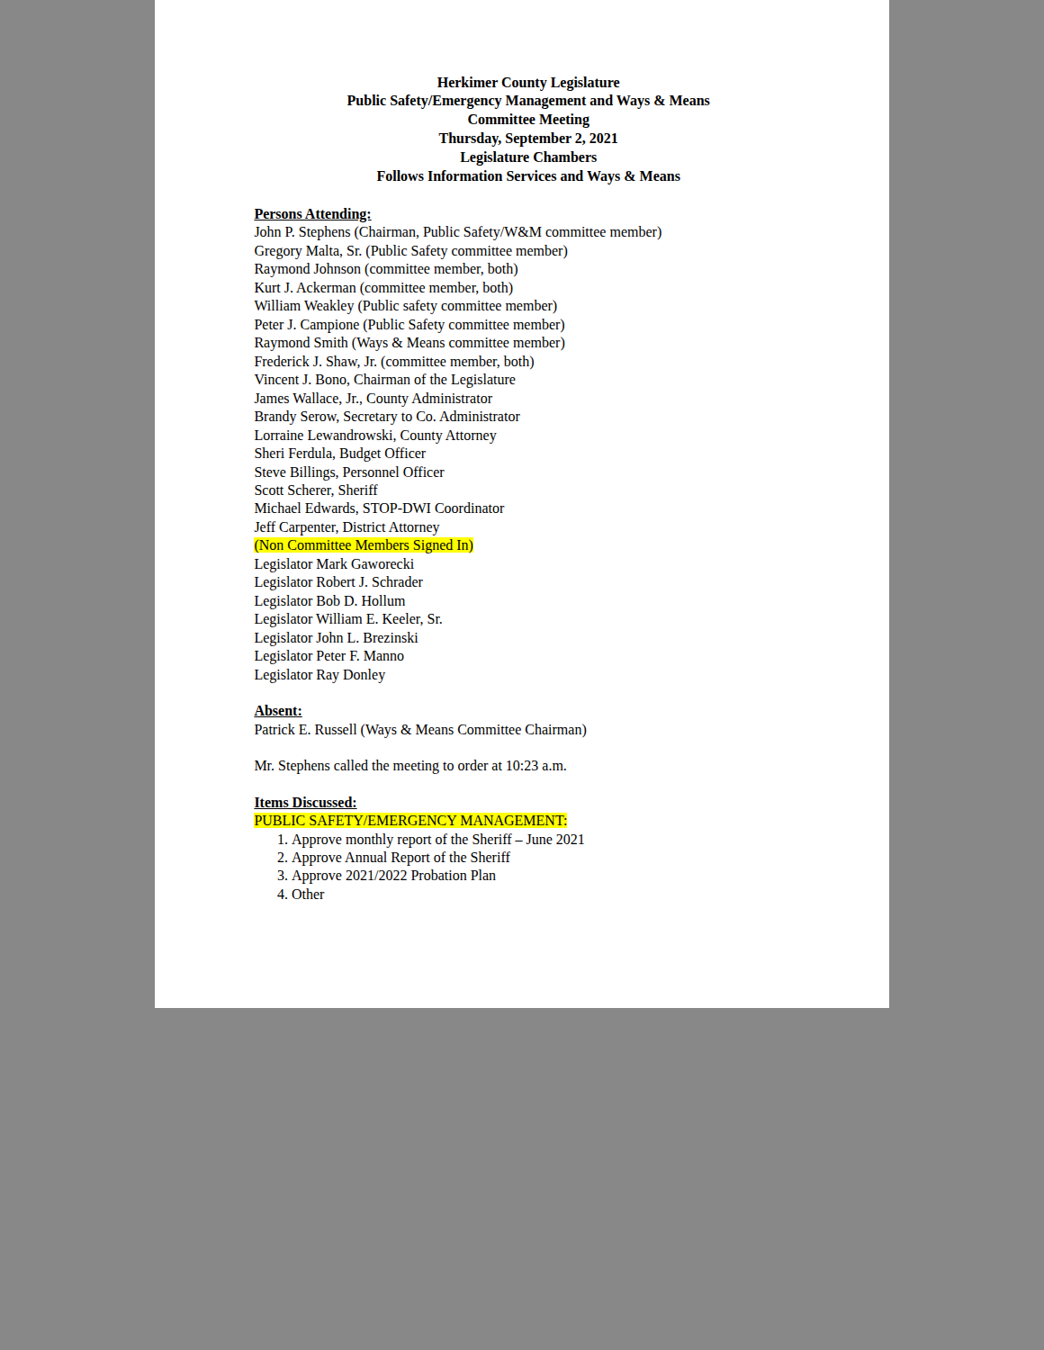Herkimer County Legislature
Public Safety/Emergency Management and Ways & Means
Committee Meeting
Thursday, September 2, 2021
Legislature Chambers
Follows Information Services and Ways & Means
Persons Attending:
John P. Stephens (Chairman, Public Safety/W&M committee member)
Gregory Malta, Sr. (Public Safety committee member)
Raymond Johnson (committee member, both)
Kurt J. Ackerman (committee member, both)
William Weakley (Public safety committee member)
Peter J. Campione (Public Safety committee member)
Raymond Smith (Ways & Means committee member)
Frederick J. Shaw, Jr. (committee member, both)
Vincent J. Bono, Chairman of the Legislature
James Wallace, Jr., County Administrator
Brandy Serow, Secretary to Co. Administrator
Lorraine Lewandrowski, County Attorney
Sheri Ferdula, Budget Officer
Steve Billings, Personnel Officer
Scott Scherer, Sheriff
Michael Edwards, STOP-DWI Coordinator
Jeff Carpenter, District Attorney
(Non Committee Members Signed In)
Legislator Mark Gaworecki
Legislator Robert J. Schrader
Legislator Bob D. Hollum
Legislator William E. Keeler, Sr.
Legislator John L. Brezinski
Legislator Peter F. Manno
Legislator Ray Donley
Absent:
Patrick E. Russell (Ways & Means Committee Chairman)
Mr. Stephens called the meeting to order at 10:23 a.m.
Items Discussed:
PUBLIC SAFETY/EMERGENCY MANAGEMENT:
Approve monthly report of the Sheriff – June 2021
Approve Annual Report of the Sheriff
Approve 2021/2022 Probation Plan
Other